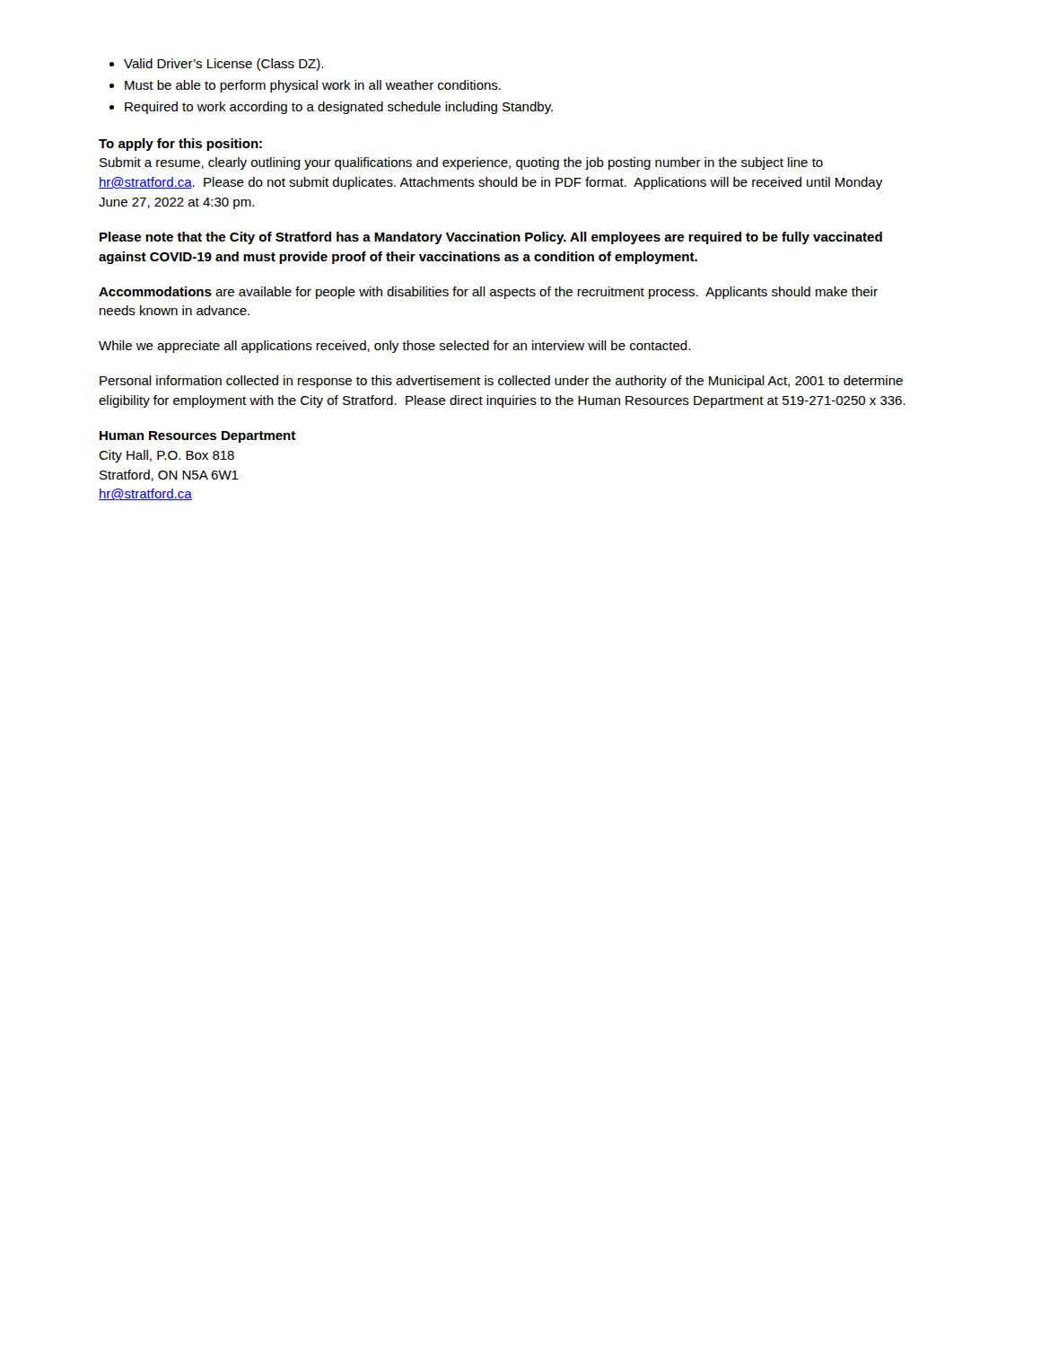Valid Driver’s License (Class DZ).
Must be able to perform physical work in all weather conditions.
Required to work according to a designated schedule including Standby.
To apply for this position:
Submit a resume, clearly outlining your qualifications and experience, quoting the job posting number in the subject line to hr@stratford.ca. Please do not submit duplicates. Attachments should be in PDF format. Applications will be received until Monday June 27, 2022 at 4:30 pm.
Please note that the City of Stratford has a Mandatory Vaccination Policy. All employees are required to be fully vaccinated against COVID-19 and must provide proof of their vaccinations as a condition of employment.
Accommodations are available for people with disabilities for all aspects of the recruitment process. Applicants should make their needs known in advance.
While we appreciate all applications received, only those selected for an interview will be contacted.
Personal information collected in response to this advertisement is collected under the authority of the Municipal Act, 2001 to determine eligibility for employment with the City of Stratford. Please direct inquiries to the Human Resources Department at 519-271-0250 x 336.
Human Resources Department
City Hall, P.O. Box 818
Stratford, ON N5A 6W1
hr@stratford.ca